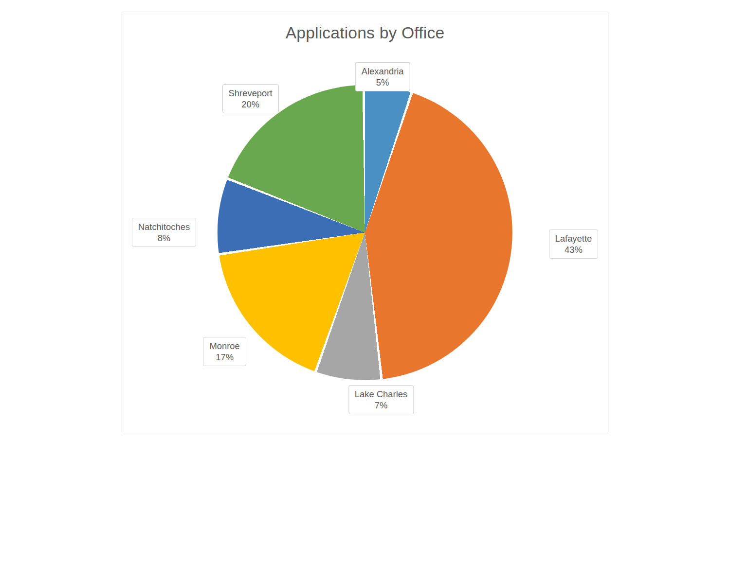Applications by Office
Alexandria5%
Shreveport20%
Natchitoches8%
Monroe17%
Lake Charles7%
Lafayette43%